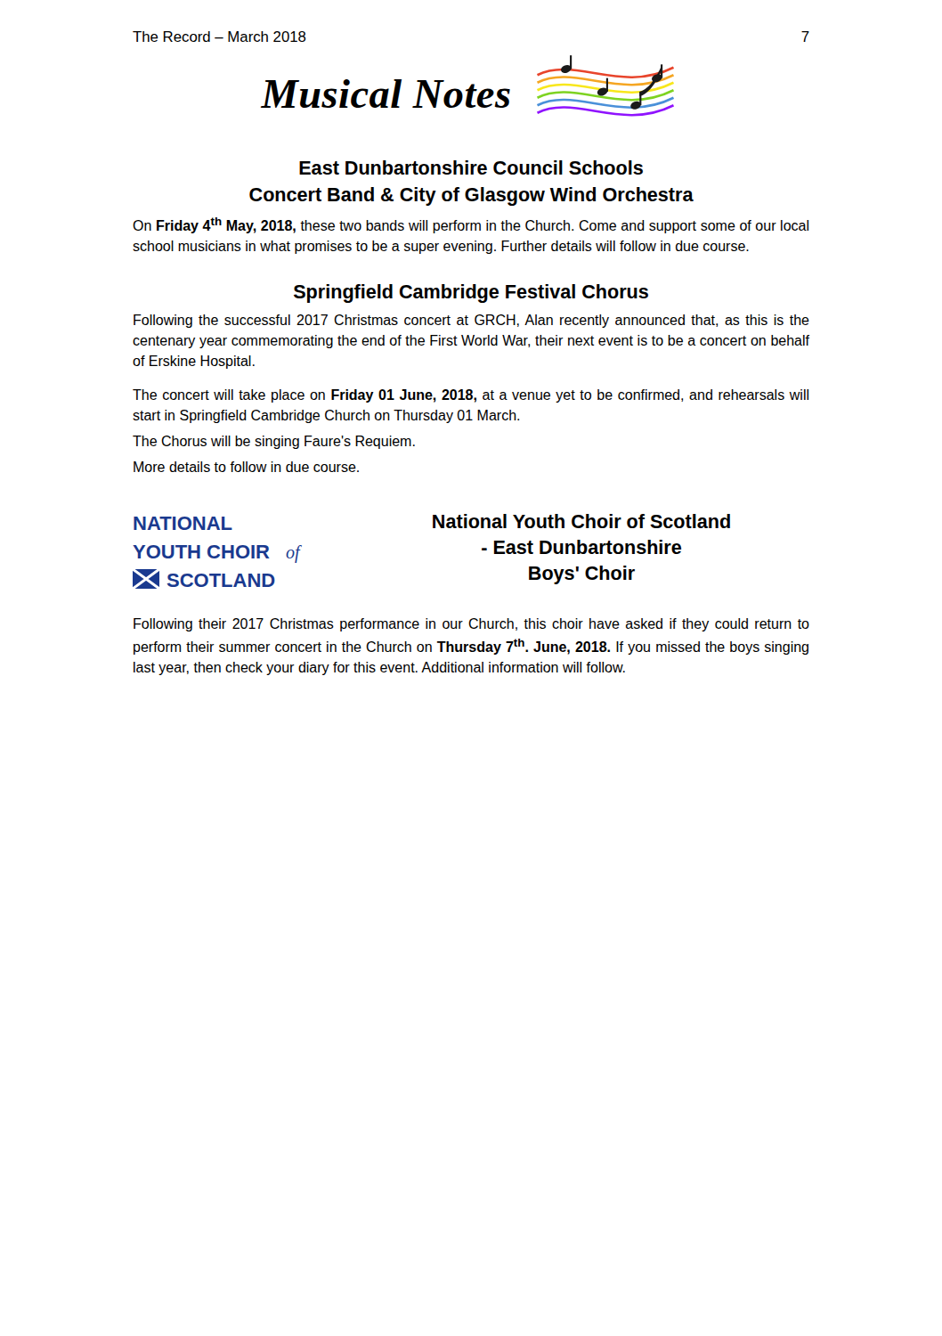The Record – March 2018 7
Musical Notes
East Dunbartonshire Council Schools
Concert Band & City of Glasgow Wind Orchestra
On Friday 4th May, 2018, these two bands will perform in the Church. Come and support some of our local school musicians in what promises to be a super evening. Further details will follow in due course.
Springfield Cambridge Festival Chorus
Following the successful 2017 Christmas concert at GRCH, Alan recently announced that, as this is the centenary year commemorating the end of the First World War, their next event is to be a concert on behalf of Erskine Hospital.
The concert will take place on Friday 01 June, 2018, at a venue yet to be confirmed, and rehearsals will start in Springfield Cambridge Church on Thursday 01 March.
The Chorus will be singing Faure's Requiem.
More details to follow in due course.
NATIONAL YOUTH CHOIR of SCOTLAND
National Youth Choir of Scotland
- East Dunbartonshire
Boys' Choir
Following their 2017 Christmas performance in our Church, this choir have asked if they could return to perform their summer concert in the Church on Thursday 7th. June, 2018. If you missed the boys singing last year, then check your diary for this event. Additional information will follow.